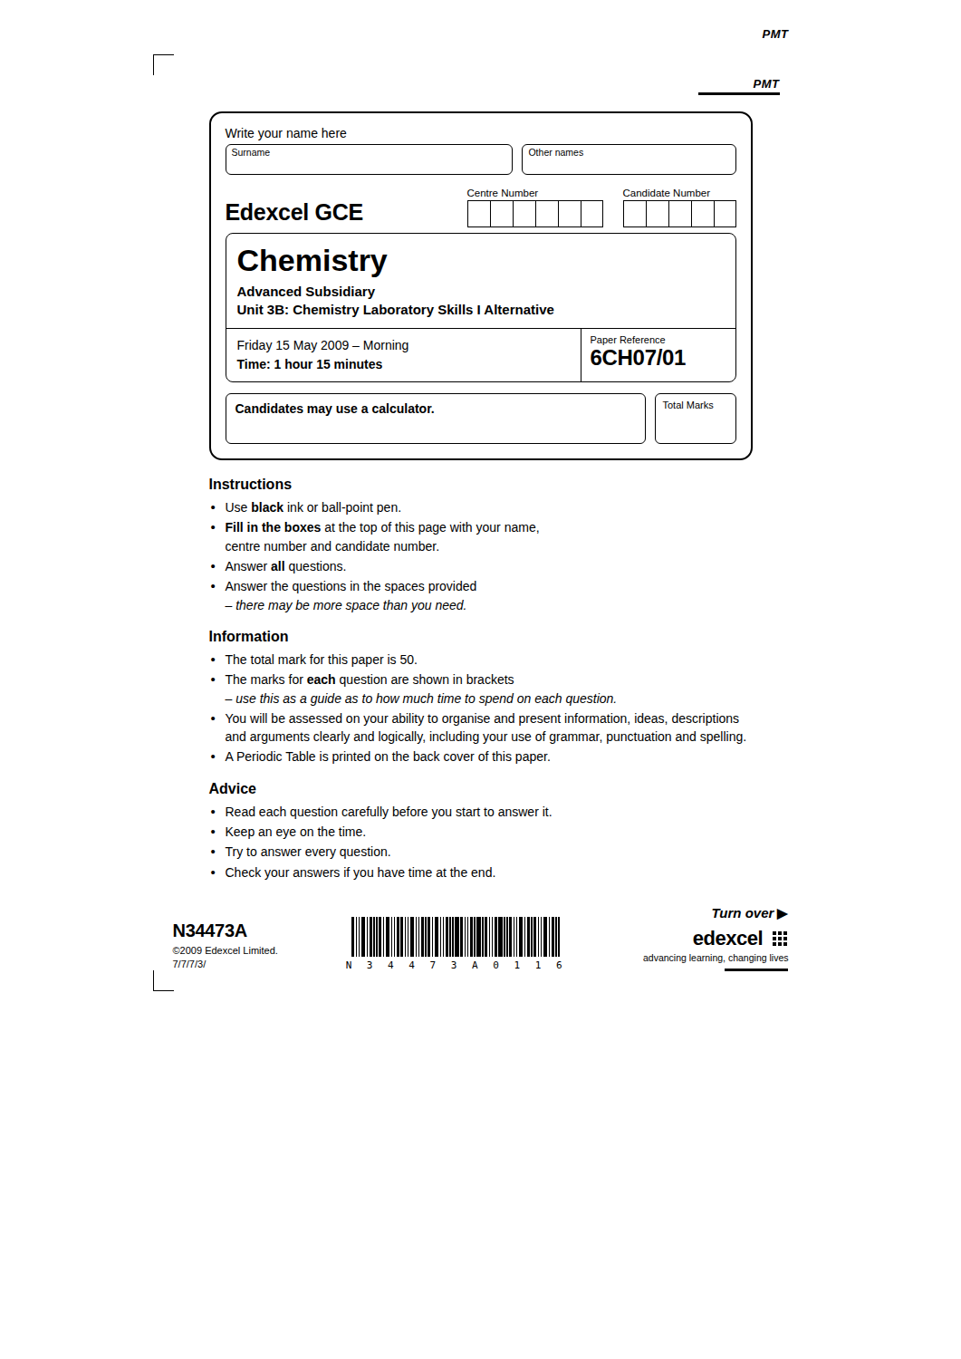PMT
PMT
Write your name here
Surname
Other names
Edexcel GCE
Centre Number
Candidate Number
Chemistry
Advanced Subsidiary
Unit 3B: Chemistry Laboratory Skills I Alternative
Friday 15 May 2009 – Morning
Time: 1 hour 15 minutes
Paper Reference
6CH07/01
Candidates may use a calculator.
Total Marks
Instructions
Use black ink or ball-point pen.
Fill in the boxes at the top of this page with your name,
centre number and candidate number.
Answer all questions.
Answer the questions in the spaces provided
– there may be more space than you need.
Information
The total mark for this paper is 50.
The marks for each question are shown in brackets
– use this as a guide as to how much time to spend on each question.
You will be assessed on your ability to organise and present information, ideas, descriptions and arguments clearly and logically, including your use of grammar, punctuation and spelling.
A Periodic Table is printed on the back cover of this paper.
Advice
Read each question carefully before you start to answer it.
Keep an eye on the time.
Try to answer every question.
Check your answers if you have time at the end.
N34473A ©2009 Edexcel Limited.
7/7/7/3/
N 3 4 4 7 3 A 0 1 1 6
Turn over ▶
edexcel
advancing learning, changing lives